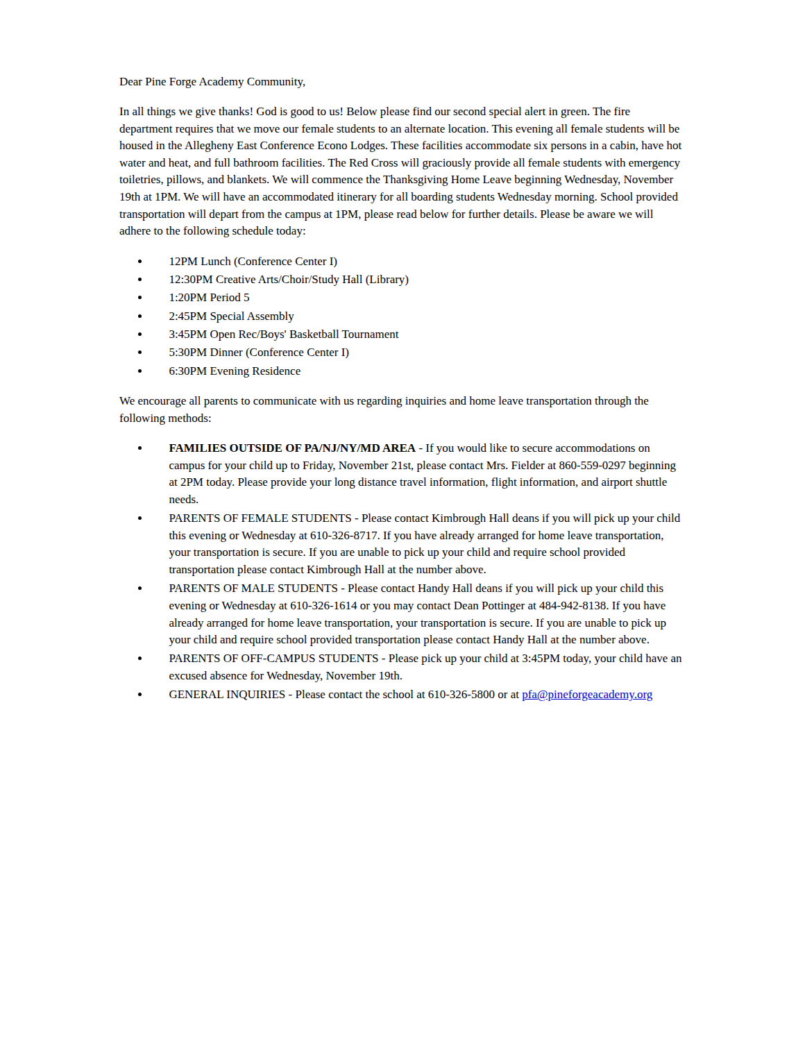Dear Pine Forge Academy Community,
In all things we give thanks! God is good to us! Below please find our second special alert in green. The fire department requires that we move our female students to an alternate location. This evening all female students will be housed in the Allegheny East Conference Econo Lodges. These facilities accommodate six persons in a cabin, have hot water and heat, and full bathroom facilities. The Red Cross will graciously provide all female students with emergency toiletries, pillows, and blankets. We will commence the Thanksgiving Home Leave beginning Wednesday, November 19th at 1PM. We will have an accommodated itinerary for all boarding students Wednesday morning. School provided transportation will depart from the campus at 1PM, please read below for further details. Please be aware we will adhere to the following schedule today:
12PM Lunch (Conference Center I)
12:30PM Creative Arts/Choir/Study Hall (Library)
1:20PM Period 5
2:45PM Special Assembly
3:45PM Open Rec/Boys' Basketball Tournament
5:30PM Dinner (Conference Center I)
6:30PM Evening Residence
We encourage all parents to communicate with us regarding inquiries and home leave transportation through the following methods:
FAMILIES OUTSIDE OF PA/NJ/NY/MD AREA - If you would like to secure accommodations on campus for your child up to Friday, November 21st, please contact Mrs. Fielder at 860-559-0297 beginning at 2PM today. Please provide your long distance travel information, flight information, and airport shuttle needs.
PARENTS OF FEMALE STUDENTS - Please contact Kimbrough Hall deans if you will pick up your child this evening or Wednesday at 610-326-8717. If you have already arranged for home leave transportation, your transportation is secure. If you are unable to pick up your child and require school provided transportation please contact Kimbrough Hall at the number above.
PARENTS OF MALE STUDENTS - Please contact Handy Hall deans if you will pick up your child this evening or Wednesday at 610-326-1614 or you may contact Dean Pottinger at 484-942-8138. If you have already arranged for home leave transportation, your transportation is secure. If you are unable to pick up your child and require school provided transportation please contact Handy Hall at the number above.
PARENTS OF OFF-CAMPUS STUDENTS - Please pick up your child at 3:45PM today, your child have an excused absence for Wednesday, November 19th.
GENERAL INQUIRIES - Please contact the school at 610-326-5800 or at pfa@pineforgeacademy.org